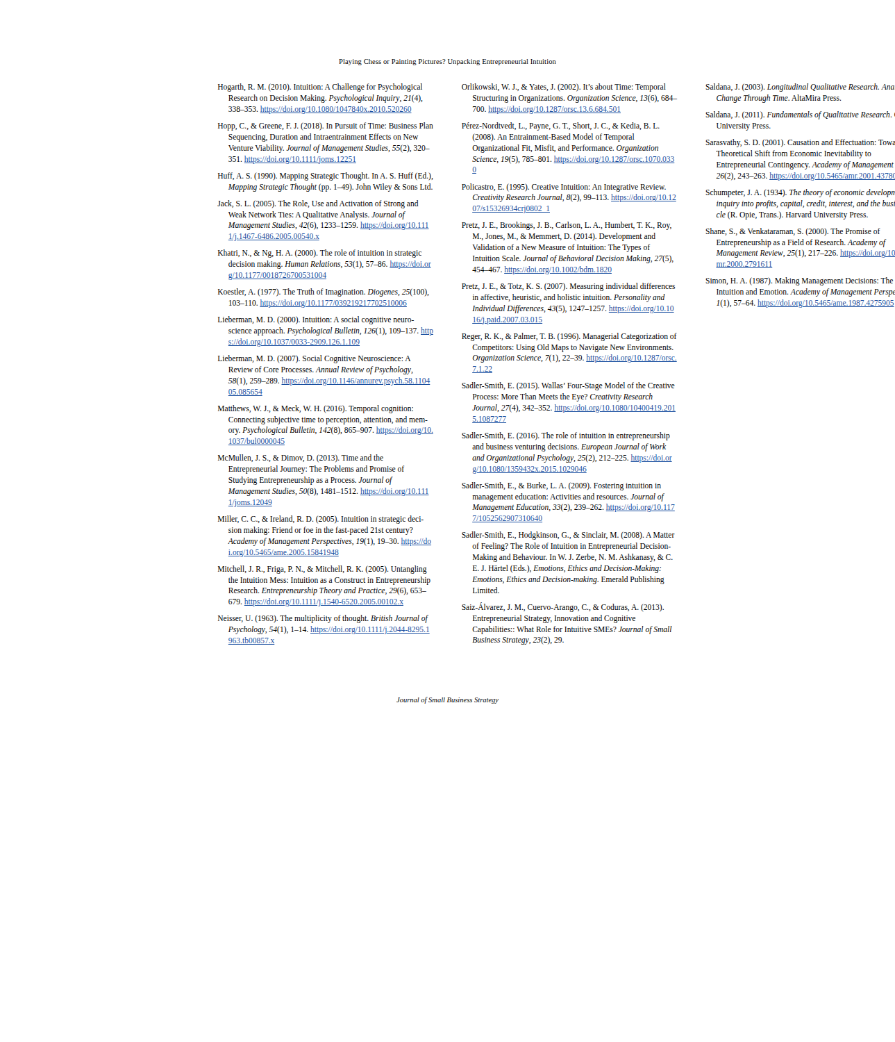Playing Chess or Painting Pictures? Unpacking Entrepreneurial Intuition
Hogarth, R. M. (2010). Intuition: A Challenge for Psychological Research on Decision Making. Psychological Inquiry, 21(4), 338–353. https://doi.org/10.1080/1047840x.2010.520260
Hopp, C., & Greene, F. J. (2018). In Pursuit of Time: Business Plan Sequencing, Duration and Intraentrainment Effects on New Venture Viability. Journal of Management Studies, 55(2), 320–351. https://doi.org/10.1111/joms.12251
Huff, A. S. (1990). Mapping Strategic Thought. In A. S. Huff (Ed.), Mapping Strategic Thought (pp. 1–49). John Wiley & Sons Ltd.
Jack, S. L. (2005). The Role, Use and Activation of Strong and Weak Network Ties: A Qualitative Analysis. Journal of Management Studies, 42(6), 1233–1259. https://doi.org/10.1111/j.1467-6486.2005.00540.x
Khatri, N., & Ng, H. A. (2000). The role of intuition in strategic decision making. Human Relations, 53(1), 57–86. https://doi.org/10.1177/0018726700531004
Koestler, A. (1977). The Truth of Imagination. Diogenes, 25(100), 103–110. https://doi.org/10.1177/039219217702510006
Lieberman, M. D. (2000). Intuition: A social cognitive neuroscience approach. Psychological Bulletin, 126(1), 109–137. https://doi.org/10.1037/0033-2909.126.1.109
Lieberman, M. D. (2007). Social Cognitive Neuroscience: A Review of Core Processes. Annual Review of Psychology, 58(1), 259–289. https://doi.org/10.1146/annurev.psych.58.110405.085654
Matthews, W. J., & Meck, W. H. (2016). Temporal cognition: Connecting subjective time to perception, attention, and memory. Psychological Bulletin, 142(8), 865–907. https://doi.org/10.1037/bul0000045
McMullen, J. S., & Dimov, D. (2013). Time and the Entrepreneurial Journey: The Problems and Promise of Studying Entrepreneurship as a Process. Journal of Management Studies, 50(8), 1481–1512. https://doi.org/10.1111/joms.12049
Miller, C. C., & Ireland, R. D. (2005). Intuition in strategic decision making: Friend or foe in the fast-paced 21st century? Academy of Management Perspectives, 19(1), 19–30. https://doi.org/10.5465/ame.2005.15841948
Mitchell, J. R., Friga, P. N., & Mitchell, R. K. (2005). Untangling the Intuition Mess: Intuition as a Construct in Entrepreneurship Research. Entrepreneurship Theory and Practice, 29(6), 653–679. https://doi.org/10.1111/j.1540-6520.2005.00102.x
Neisser, U. (1963). The multiplicity of thought. British Journal of Psychology, 54(1), 1–14. https://doi.org/10.1111/j.2044-8295.1963.tb00857.x
Orlikowski, W. J., & Yates, J. (2002). It’s about Time: Temporal Structuring in Organizations. Organization Science, 13(6), 684–700. https://doi.org/10.1287/orsc.13.6.684.501
Pérez-Nordtvedt, L., Payne, G. T., Short, J. C., & Kedia, B. L. (2008). An Entrainment-Based Model of Temporal Organizational Fit, Misfit, and Performance. Organization Science, 19(5), 785–801. https://doi.org/10.1287/orsc.1070.0330
Policastro, E. (1995). Creative Intuition: An Integrative Review. Creativity Research Journal, 8(2), 99–113. https://doi.org/10.1207/s15326934crj0802_1
Pretz, J. E., Brookings, J. B., Carlson, L. A., Humbert, T. K., Roy, M., Jones, M., & Memmert, D. (2014). Development and Validation of a New Measure of Intuition: The Types of Intuition Scale. Journal of Behavioral Decision Making, 27(5), 454–467. https://doi.org/10.1002/bdm.1820
Pretz, J. E., & Totz, K. S. (2007). Measuring individual differences in affective, heuristic, and holistic intuition. Personality and Individual Differences, 43(5), 1247–1257. https://doi.org/10.1016/j.paid.2007.03.015
Reger, R. K., & Palmer, T. B. (1996). Managerial Categorization of Competitors: Using Old Maps to Navigate New Environments. Organization Science, 7(1), 22–39. https://doi.org/10.1287/orsc.7.1.22
Sadler-Smith, E. (2015). Wallas’ Four-Stage Model of the Creative Process: More Than Meets the Eye? Creativity Research Journal, 27(4), 342–352. https://doi.org/10.1080/10400419.2015.1087277
Sadler-Smith, E. (2016). The role of intuition in entrepreneurship and business venturing decisions. European Journal of Work and Organizational Psychology, 25(2), 212–225. https://doi.org/10.1080/1359432x.2015.1029046
Sadler-Smith, E., & Burke, L. A. (2009). Fostering intuition in management education: Activities and resources. Journal of Management Education, 33(2), 239–262. https://doi.org/10.1177/1052562907310640
Sadler-Smith, E., Hodgkinson, G., & Sinclair, M. (2008). A Matter of Feeling? The Role of Intuition in Entrepreneurial Decision-Making and Behaviour. In W. J. Zerbe, N. M. Ashkanasy, & C. E. J. Härtel (Eds.), Emotions, Ethics and Decision-Making: Emotions, Ethics and Decision-making. Emerald Publishing Limited.
Saiz-Álvarez, J. M., Cuervo-Arango, C., & Coduras, A. (2013). Entrepreneurial Strategy, Innovation and Cognitive Capabilities:: What Role for Intuitive SMEs? Journal of Small Business Strategy, 23(2), 29.
Saldana, J. (2003). Longitudinal Qualitative Research. Analyzing Change Through Time. AltaMira Press.
Saldana, J. (2011). Fundamentals of Qualitative Research. Oxford University Press.
Sarasvathy, S. D. (2001). Causation and Effectuation: Toward a Theoretical Shift from Economic Inevitability to Entrepreneurial Contingency. Academy of Management Review, 26(2), 243–263. https://doi.org/10.5465/amr.2001.4378020
Schumpeter, J. A. (1934). The theory of economic development: An inquiry into profits, capital, credit, interest, and the business cycle (R. Opie, Trans.). Harvard University Press.
Shane, S., & Venkataraman, S. (2000). The Promise of Entrepreneurship as a Field of Research. Academy of Management Review, 25(1), 217–226. https://doi.org/10.5465/amr.2000.2791611
Simon, H. A. (1987). Making Management Decisions: The Role of Intuition and Emotion. Academy of Management Perspectives, 1(1), 57–64. https://doi.org/10.5465/ame.1987.4275905
Journal of Small Business Strategy